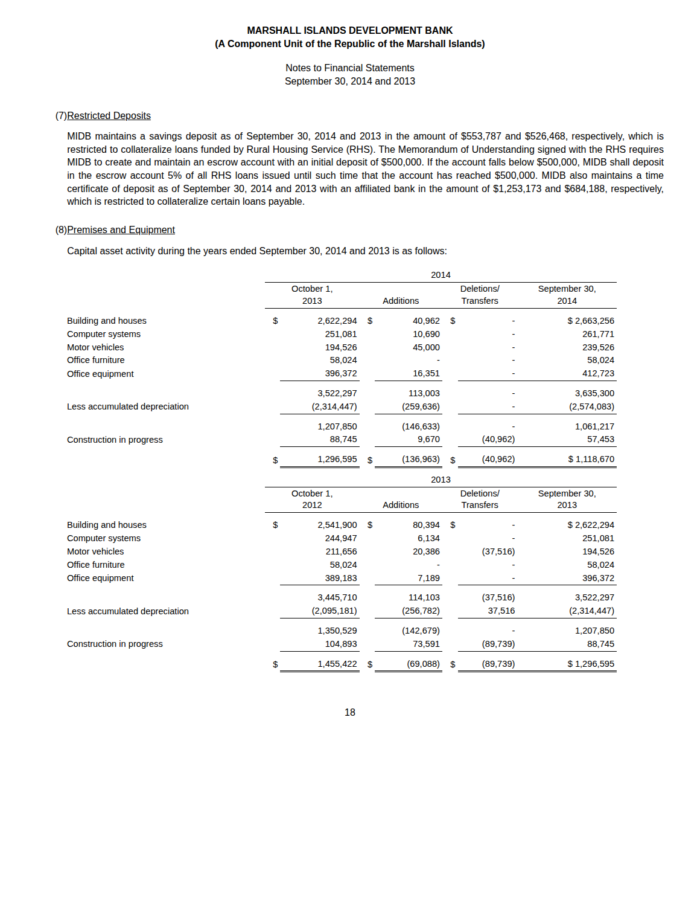MARSHALL ISLANDS DEVELOPMENT BANK
(A Component Unit of the Republic of the Marshall Islands)
Notes to Financial Statements
September 30, 2014 and 2013
(7) Restricted Deposits
MIDB maintains a savings deposit as of September 30, 2014 and 2013 in the amount of $553,787 and $526,468, respectively, which is restricted to collateralize loans funded by Rural Housing Service (RHS). The Memorandum of Understanding signed with the RHS requires MIDB to create and maintain an escrow account with an initial deposit of $500,000. If the account falls below $500,000, MIDB shall deposit in the escrow account 5% of all RHS loans issued until such time that the account has reached $500,000. MIDB also maintains a time certificate of deposit as of September 30, 2014 and 2013 with an affiliated bank in the amount of $1,253,173 and $684,188, respectively, which is restricted to collateralize certain loans payable.
(8) Premises and Equipment
Capital asset activity during the years ended September 30, 2014 and 2013 is as follows:
| | 2014 |
| | October 1, 2013 | Additions | Deletions/ Transfers | September 30, 2014 |
| Building and houses | $ | 2,622,294 | $ | 40,962 | $ | - | $ 2,663,256 |
| Computer systems | | 251,081 | | 10,690 | | - | 261,771 |
| Motor vehicles | | 194,526 | | 45,000 | | - | 239,526 |
| Office furniture | | 58,024 | | - | | - | 58,024 |
| Office equipment | | 396,372 | | 16,351 | | - | 412,723 |
| | | 3,522,297 | | 113,003 | | - | 3,635,300 |
| Less accumulated depreciation | | (2,314,447) | | (259,636) | | - | (2,574,083) |
| | | 1,207,850 | | (146,633) | | - | 1,061,217 |
| Construction in progress | | 88,745 | | 9,670 | | (40,962) | 57,453 |
| | $ | 1,296,595 | $ | (136,963) | $ | (40,962) | $ 1,118,670 |
| | 2013 |
| | October 1, 2012 | Additions | Deletions/ Transfers | September 30, 2013 |
| Building and houses | $ | 2,541,900 | $ | 80,394 | $ | - | $ 2,622,294 |
| Computer systems | | 244,947 | | 6,134 | | - | 251,081 |
| Motor vehicles | | 211,656 | | 20,386 | | (37,516) | 194,526 |
| Office furniture | | 58,024 | | - | | - | 58,024 |
| Office equipment | | 389,183 | | 7,189 | | - | 396,372 |
| | | 3,445,710 | | 114,103 | | (37,516) | 3,522,297 |
| Less accumulated depreciation | | (2,095,181) | | (256,782) | | 37,516 | (2,314,447) |
| | | 1,350,529 | | (142,679) | | - | 1,207,850 |
| Construction in progress | | 104,893 | | 73,591 | | (89,739) | 88,745 |
| | $ | 1,455,422 | $ | (69,088) | $ | (89,739) | $ 1,296,595 |
18